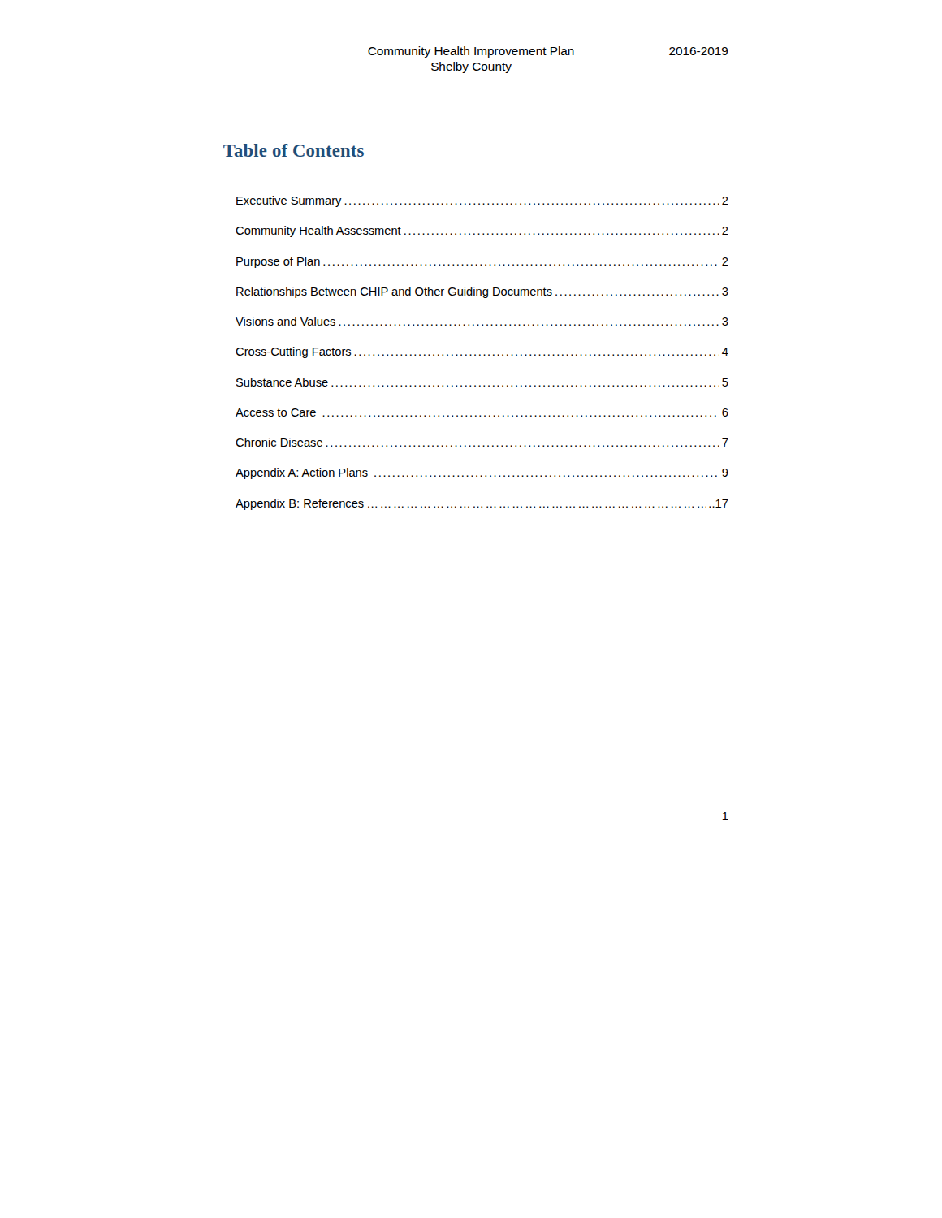Community Health Improvement Plan
Shelby County
2016-2019
Table of Contents
Executive Summary .................................................................................................................................. 2
Community Health Assessment .................................................................................................................. 2
Purpose of Plan ......................................................................................................................................... 2
Relationships Between CHIP and Other Guiding Documents ......................................................................... 3
Visions and Values ..................................................................................................................................... 3
Cross-Cutting Factors ................................................................................................................................ 4
Substance Abuse ....................................................................................................................................... 5
Access to Care .......................................................................................................................................... 6
Chronic Disease ......................................................................................................................................... 7
Appendix A: Action Plans ......................................................................................................................... 9
Appendix B: References ………………………………………………………………………………………………………………………… ..17
1